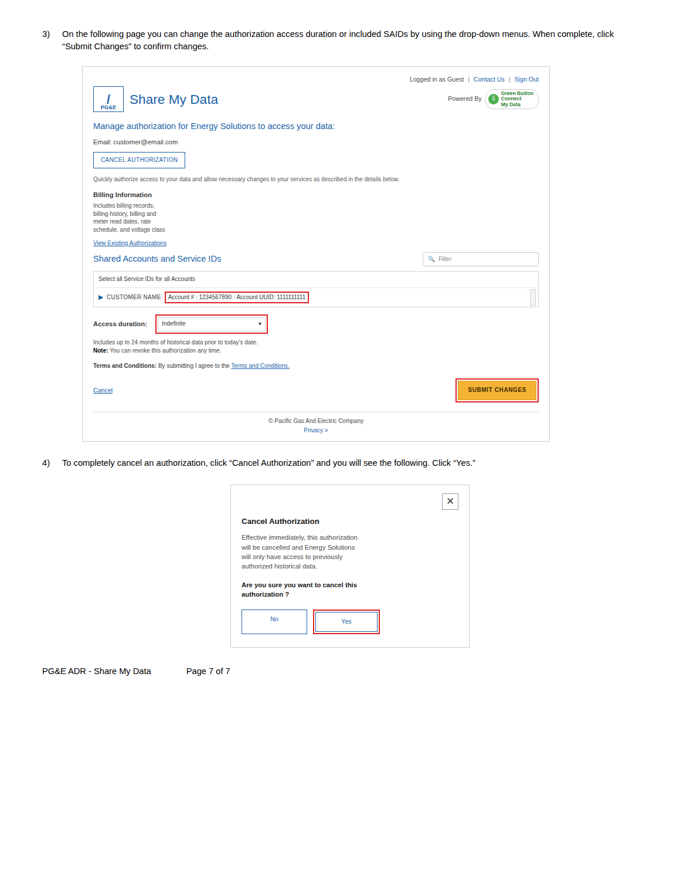3) On the following page you can change the authorization access duration or included SAIDs by using the drop-down menus. When complete, click “Submit Changes” to confirm changes.
Logged in as Guest | Contact Us | Sign Out
/PG&E
Share My Data
Powered By ⇩ Green Button
Connect
My Data
Manage authorization for Energy Solutions to access your data:
Email: customer@email.com
Cancel Authorization
Quickly authorize access to your data and allow necessary changes to your services as described in the details below.
Billing Information
Includes billing records,
billing history, billing and
meter read dates, rate
schedule, and voltage class
View Existing Authorizations
Shared Accounts and Service IDs
🔍Filter
Select all Service IDs for all Accounts
▶ CUSTOMER NAME Account # : 1234567890 · Account UUID: 1111111111
Access duration:
Indefinite▾
Includes up to 24 months of historical data prior to today’s date.
Note: You can revoke this authorization any time.
Terms and Conditions: By submitting I agree to the Terms and Conditions.
Cancel
Submit Changes
© Pacific Gas And Electric Company
Privacy >
4) To completely cancel an authorization, click “Cancel Authorization” and you will see the following. Click “Yes.”
✕
Cancel Authorization
Effective immediately, this authorization
will be cancelled and Energy Solutions
will only have access to previously
authorized historical data.
Are you sure you want to cancel this
authorization ?
No
Yes
PG&E ADR - Share My Data Page 7 of 7